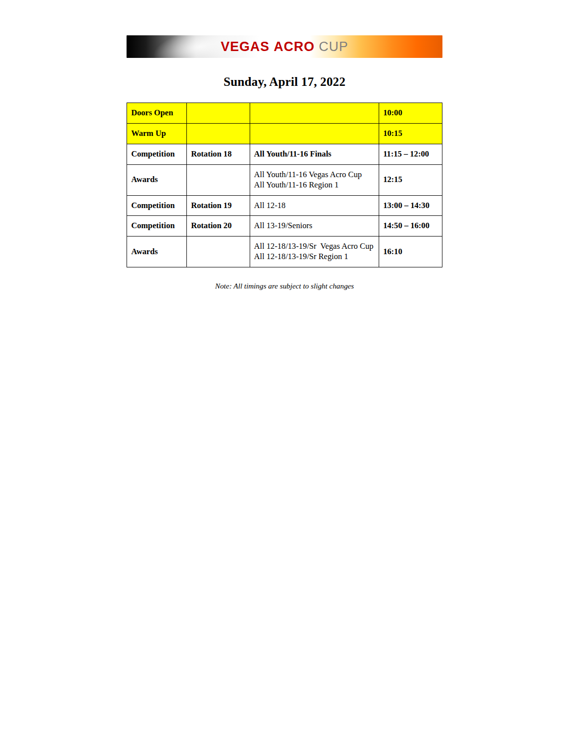VEGAS ACRO CUP
Sunday, April 17, 2022
| Doors Open | | | 10:00 |
| Warm Up | | | 10:15 |
| Competition | Rotation 18 | All Youth/11-16 Finals | 11:15 – 12:00 |
| Awards | | All Youth/11-16 Vegas Acro Cup All Youth/11-16 Region 1 | 12:15 |
| Competition | Rotation 19 | All 12-18 | 13:00 – 14:30 |
| Competition | Rotation 20 | All 13-19/Seniors | 14:50 – 16:00 |
| Awards | | All 12-18/13-19/Sr Vegas Acro Cup All 12-18/13-19/Sr Region 1 | 16:10 |
Note: All timings are subject to slight changes